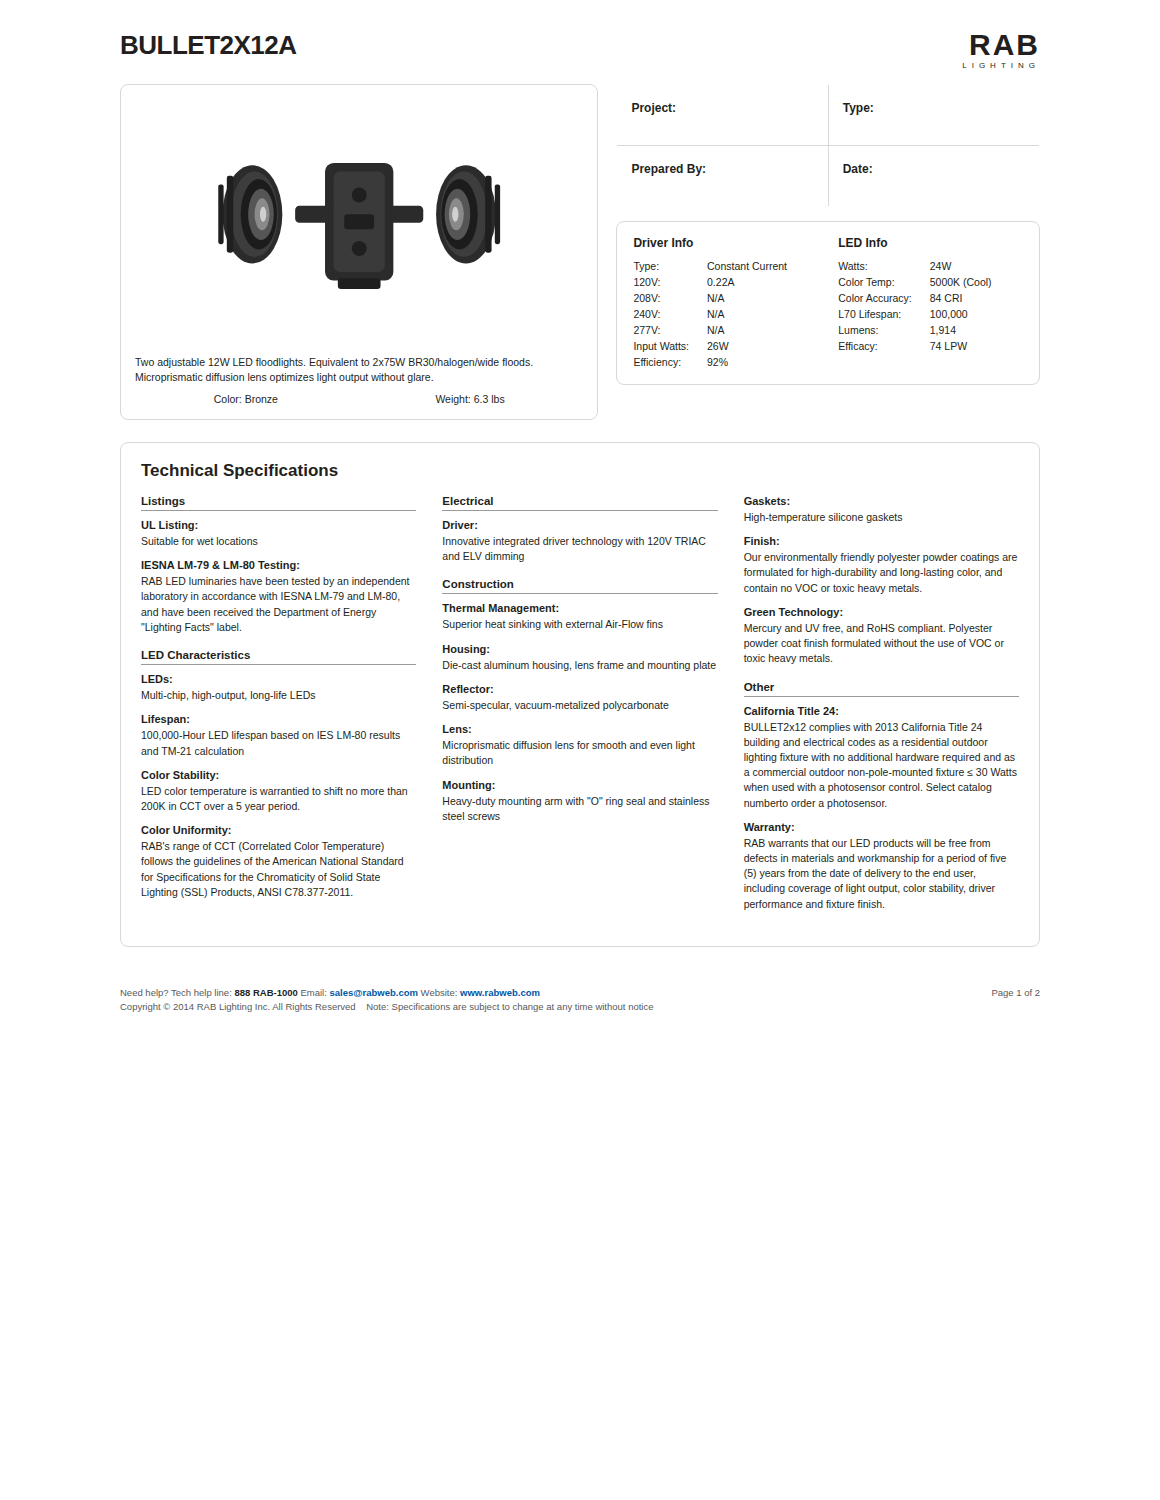BULLET2X12A
RAB
LIGHTING
Two adjustable 12W LED floodlights. Equivalent to 2x75W BR30/halogen/wide floods. Microprismatic diffusion lens optimizes light output without glare.
Color: Bronze Weight: 6.3 lbs
| Project: | Type: |
| Prepared By: | Date: |
Driver Info
| Type: | Constant Current |
| 120V: | 0.22A |
| 208V: | N/A |
| 240V: | N/A |
| 277V: | N/A |
| Input Watts: | 26W |
| Efficiency: | 92% |
LED Info
| Watts: | 24W |
| Color Temp: | 5000K (Cool) |
| Color Accuracy: | 84 CRI |
| L70 Lifespan: | 100,000 |
| Lumens: | 1,914 |
| Efficacy: | 74 LPW |
Technical Specifications
Listings
UL Listing:
Suitable for wet locations
IESNA LM-79 & LM-80 Testing:
RAB LED luminaries have been tested by an independent laboratory in accordance with IESNA LM-79 and LM-80, and have been received the Department of Energy "Lighting Facts" label.
LED Characteristics
LEDs:
Multi-chip, high-output, long-life LEDs
Lifespan:
100,000-Hour LED lifespan based on IES LM-80 results and TM-21 calculation
Color Stability:
LED color temperature is warrantied to shift no more than 200K in CCT over a 5 year period.
Color Uniformity:
RAB's range of CCT (Correlated Color Temperature) follows the guidelines of the American National Standard for Specifications for the Chromaticity of Solid State Lighting (SSL) Products, ANSI C78.377-2011.
Electrical
Driver:
Innovative integrated driver technology with 120V TRIAC and ELV dimming
Construction
Thermal Management:
Superior heat sinking with external Air-Flow fins
Housing:
Die-cast aluminum housing, lens frame and mounting plate
Reflector:
Semi-specular, vacuum-metalized polycarbonate
Lens:
Microprismatic diffusion lens for smooth and even light distribution
Mounting:
Heavy-duty mounting arm with "O" ring seal and stainless steel screws
Gaskets:
High-temperature silicone gaskets
Finish:
Our environmentally friendly polyester powder coatings are formulated for high-durability and long-lasting color, and contain no VOC or toxic heavy metals.
Green Technology:
Mercury and UV free, and RoHS compliant. Polyester powder coat finish formulated without the use of VOC or toxic heavy metals.
Other
California Title 24:
BULLET2x12 complies with 2013 California Title 24 building and electrical codes as a residential outdoor lighting fixture with no additional hardware required and as a commercial outdoor non-pole-mounted fixture ≤ 30 Watts when used with a photosensor control. Select catalog numberto order a photosensor.
Warranty:
RAB warrants that our LED products will be free from defects in materials and workmanship for a period of five (5) years from the date of delivery to the end user, including coverage of light output, color stability, driver performance and fixture finish.
Need help? Tech help line: 888 RAB-1000 Email: sales@rabweb.com Website: www.rabweb.com
Copyright © 2014 RAB Lighting Inc. All Rights Reserved Note: Specifications are subject to change at any time without notice
Page 1 of 2